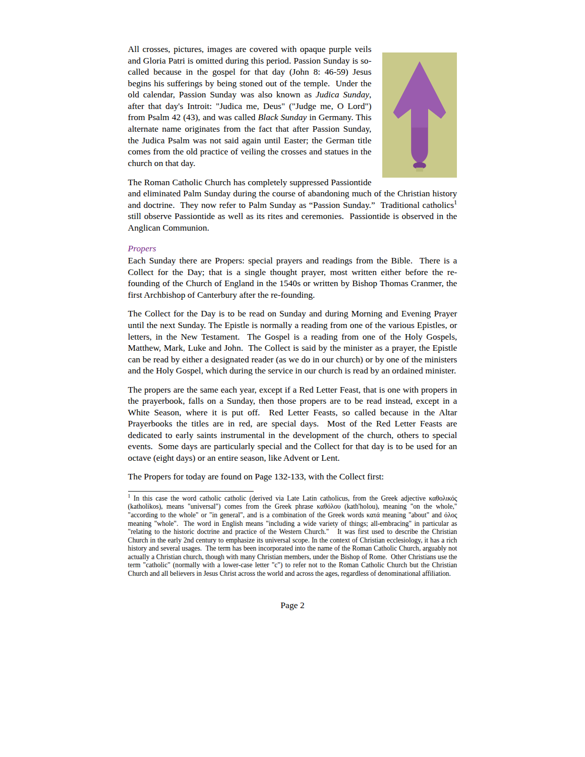All crosses, pictures, images are covered with opaque purple veils and Gloria Patri is omitted during this period. Passion Sunday is so-called because in the gospel for that day (John 8: 46-59) Jesus begins his sufferings by being stoned out of the temple. Under the old calendar, Passion Sunday was also known as Judica Sunday, after that day's Introit: "Judica me, Deus" ("Judge me, O Lord") from Psalm 42 (43), and was called Black Sunday in Germany. This alternate name originates from the fact that after Passion Sunday, the Judica Psalm was not said again until Easter; the German title comes from the old practice of veiling the crosses and statues in the church on that day.
The Roman Catholic Church has completely suppressed Passiontide and eliminated Palm Sunday during the course of abandoning much of the Christian history and doctrine. They now refer to Palm Sunday as “Passion Sunday.” Traditional catholics1 still observe Passiontide as well as its rites and ceremonies. Passiontide is observed in the Anglican Communion.
Propers
Each Sunday there are Propers: special prayers and readings from the Bible. There is a Collect for the Day; that is a single thought prayer, most written either before the re-founding of the Church of England in the 1540s or written by Bishop Thomas Cranmer, the first Archbishop of Canterbury after the re-founding.
The Collect for the Day is to be read on Sunday and during Morning and Evening Prayer until the next Sunday. The Epistle is normally a reading from one of the various Epistles, or letters, in the New Testament. The Gospel is a reading from one of the Holy Gospels, Matthew, Mark, Luke and John. The Collect is said by the minister as a prayer, the Epistle can be read by either a designated reader (as we do in our church) or by one of the ministers and the Holy Gospel, which during the service in our church is read by an ordained minister.
The propers are the same each year, except if a Red Letter Feast, that is one with propers in the prayerbook, falls on a Sunday, then those propers are to be read instead, except in a White Season, where it is put off. Red Letter Feasts, so called because in the Altar Prayerbooks the titles are in red, are special days. Most of the Red Letter Feasts are dedicated to early saints instrumental in the development of the church, others to special events. Some days are particularly special and the Collect for that day is to be used for an octave (eight days) or an entire season, like Advent or Lent.
The Propers for today are found on Page 132-133, with the Collect first:
1 In this case the word catholic catholic (derived via Late Latin catholicus, from the Greek adjective καθολικός (katholikos), means "universal") comes from the Greek phrase καθόλου (kath'holou), meaning "on the whole," "according to the whole" or "in general", and is a combination of the Greek words κατά meaning "about" and όλος meaning "whole". The word in English means "including a wide variety of things; all-embracing" in particular as "relating to the historic doctrine and practice of the Western Church." It was first used to describe the Christian Church in the early 2nd century to emphasize its universal scope. In the context of Christian ecclesiology, it has a rich history and several usages. The term has been incorporated into the name of the Roman Catholic Church, arguably not actually a Christian church, though with many Christian members, under the Bishop of Rome. Other Christians use the term "catholic" (normally with a lower-case letter "c") to refer not to the Roman Catholic Church but the Christian Church and all believers in Jesus Christ across the world and across the ages, regardless of denominational affiliation.
Page 2